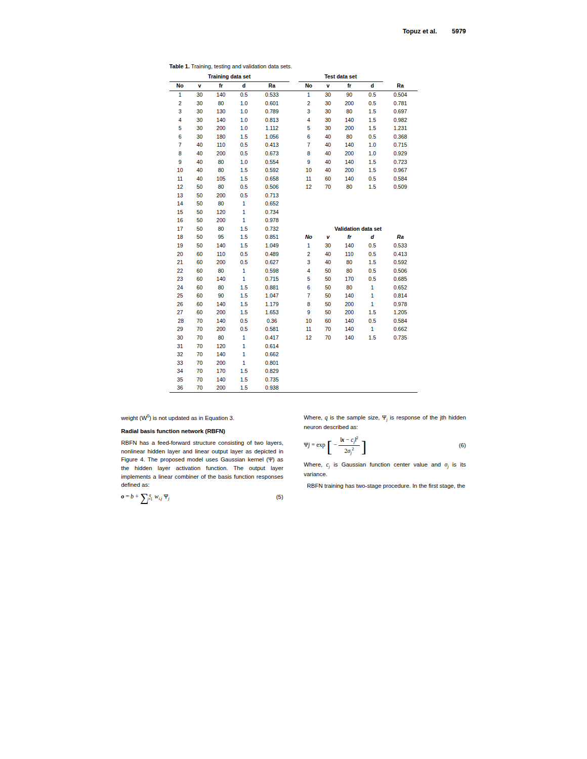Topuz et al. 5979
Table 1. Training, testing and validation data sets.
| Training data set | | Test data set |
| --- | --- | --- |
| No | v | fr | d | Ra | | No | v | fr | d | Ra |
| 1 | 30 | 140 | 0.5 | 0.533 | | 1 | 30 | 90 | 0.5 | 0.504 |
| 2 | 30 | 80 | 1.0 | 0.601 | | 2 | 30 | 200 | 0.5 | 0.781 |
| 3 | 30 | 130 | 1.0 | 0.789 | | 3 | 30 | 80 | 1.5 | 0.697 |
| 4 | 30 | 140 | 1.0 | 0.813 | | 4 | 30 | 140 | 1.5 | 0.982 |
| 5 | 30 | 200 | 1.0 | 1.112 | | 5 | 30 | 200 | 1.5 | 1.231 |
| 6 | 30 | 180 | 1.5 | 1.056 | | 6 | 40 | 80 | 0.5 | 0.368 |
| 7 | 40 | 110 | 0.5 | 0.413 | | 7 | 40 | 140 | 1.0 | 0.715 |
| 8 | 40 | 200 | 0.5 | 0.673 | | 8 | 40 | 200 | 1.0 | 0.929 |
| 9 | 40 | 80 | 1.0 | 0.554 | | 9 | 40 | 140 | 1.5 | 0.723 |
| 10 | 40 | 80 | 1.5 | 0.592 | | 10 | 40 | 200 | 1.5 | 0.967 |
| 11 | 40 | 105 | 1.5 | 0.658 | | 11 | 60 | 140 | 0.5 | 0.584 |
| 12 | 50 | 80 | 0.5 | 0.506 | | 12 | 70 | 80 | 1.5 | 0.509 |
| 13 | 50 | 200 | 0.5 | 0.713 | | | | | | |
| 14 | 50 | 80 | 1 | 0.652 | | | | | | |
| 15 | 50 | 120 | 1 | 0.734 | | | | | | |
| 16 | 50 | 200 | 1 | 0.978 | | | | | | |
| 17 | 50 | 80 | 1.5 | 0.732 | | Validation data set |
| 18 | 50 | 95 | 1.5 | 0.851 | | No | v | fr | d | Ra |
| 19 | 50 | 140 | 1.5 | 1.049 | | 1 | 30 | 140 | 0.5 | 0.533 |
| 20 | 60 | 110 | 0.5 | 0.489 | | 2 | 40 | 110 | 0.5 | 0.413 |
| 21 | 60 | 200 | 0.5 | 0.627 | | 3 | 40 | 80 | 1.5 | 0.592 |
| 22 | 60 | 80 | 1 | 0.598 | | 4 | 50 | 80 | 0.5 | 0.506 |
| 23 | 60 | 140 | 1 | 0.715 | | 5 | 50 | 170 | 0.5 | 0.685 |
| 24 | 60 | 80 | 1.5 | 0.881 | | 6 | 50 | 80 | 1 | 0.652 |
| 25 | 60 | 90 | 1.5 | 1.047 | | 7 | 50 | 140 | 1 | 0.814 |
| 26 | 60 | 140 | 1.5 | 1.179 | | 8 | 50 | 200 | 1 | 0.978 |
| 27 | 60 | 200 | 1.5 | 1.653 | | 9 | 50 | 200 | 1.5 | 1.205 |
| 28 | 70 | 140 | 0.5 | 0.36 | | 10 | 60 | 140 | 0.5 | 0.584 |
| 29 | 70 | 200 | 0.5 | 0.581 | | 11 | 70 | 140 | 1 | 0.662 |
| 30 | 70 | 80 | 1 | 0.417 | | 12 | 70 | 140 | 1.5 | 0.735 |
| 31 | 70 | 120 | 1 | 0.614 | | | | | | |
| 32 | 70 | 140 | 1 | 0.662 | | | | | | |
| 33 | 70 | 200 | 1 | 0.801 | | | | | | |
| 34 | 70 | 170 | 1.5 | 0.829 | | | | | | |
| 35 | 70 | 140 | 1.5 | 0.735 | | | | | | |
| 36 | 70 | 200 | 1.5 | 0.938 | | | | | | |
weight (W0) is not updated as in Equation 3.
Radial basis function network (RBFN)
RBFN has a feed-forward structure consisting of two layers, nonlinear hidden layer and linear output layer as depicted in Figure 4. The proposed model uses Gaussian kernel (Ψ) as the hidden layer activation function. The output layer implements a linear combiner of the basis function responses defined as:
o = b + ∑qj=1 wi,j Ψj
(5)
Where, q is the sample size, Ψj is response of the jth hidden neuron described as:
Ψj = exp [ − ‖x − cj‖2 2σj2 ]
(6)
Where, cj is Gaussian function center value and σj is its variance.
RBFN training has two-stage procedure. In the first stage, the